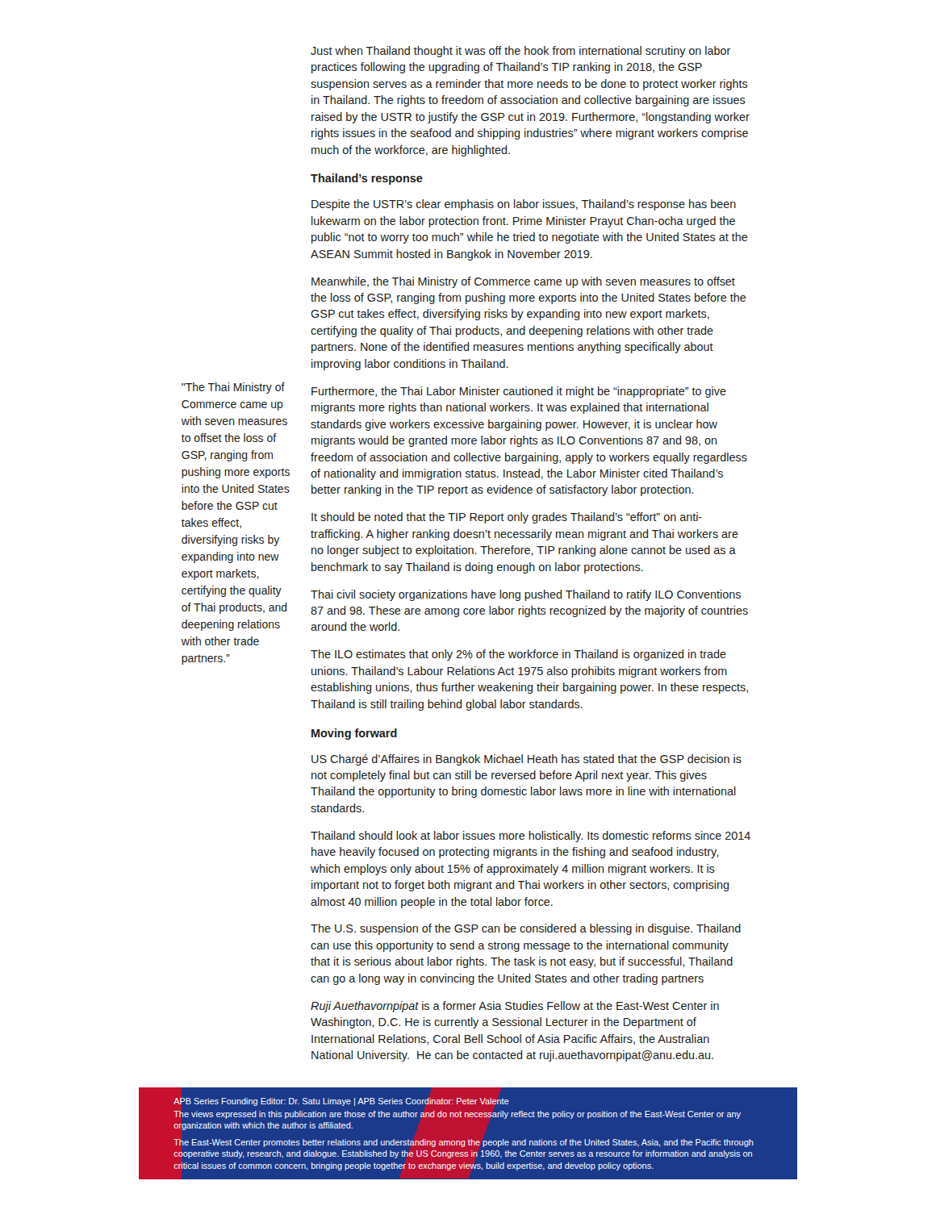"The Thai Ministry of Commerce came up with seven measures to offset the loss of GSP, ranging from pushing more exports into the United States before the GSP cut takes effect, diversifying risks by expanding into new export markets, certifying the quality of Thai products, and deepening relations with other trade partners.”
Just when Thailand thought it was off the hook from international scrutiny on labor practices following the upgrading of Thailand’s TIP ranking in 2018, the GSP suspension serves as a reminder that more needs to be done to protect worker rights in Thailand. The rights to freedom of association and collective bargaining are issues raised by the USTR to justify the GSP cut in 2019. Furthermore, “longstanding worker rights issues in the seafood and shipping industries” where migrant workers comprise much of the workforce, are highlighted.
Thailand’s response
Despite the USTR’s clear emphasis on labor issues, Thailand’s response has been lukewarm on the labor protection front. Prime Minister Prayut Chan-ocha urged the public “not to worry too much” while he tried to negotiate with the United States at the ASEAN Summit hosted in Bangkok in November 2019.
Meanwhile, the Thai Ministry of Commerce came up with seven measures to offset the loss of GSP, ranging from pushing more exports into the United States before the GSP cut takes effect, diversifying risks by expanding into new export markets, certifying the quality of Thai products, and deepening relations with other trade partners. None of the identified measures mentions anything specifically about improving labor conditions in Thailand.
Furthermore, the Thai Labor Minister cautioned it might be “inappropriate” to give migrants more rights than national workers. It was explained that international standards give workers excessive bargaining power. However, it is unclear how migrants would be granted more labor rights as ILO Conventions 87 and 98, on freedom of association and collective bargaining, apply to workers equally regardless of nationality and immigration status. Instead, the Labor Minister cited Thailand’s better ranking in the TIP report as evidence of satisfactory labor protection.
It should be noted that the TIP Report only grades Thailand’s “effort” on anti-trafficking. A higher ranking doesn’t necessarily mean migrant and Thai workers are no longer subject to exploitation. Therefore, TIP ranking alone cannot be used as a benchmark to say Thailand is doing enough on labor protections.
Thai civil society organizations have long pushed Thailand to ratify ILO Conventions 87 and 98. These are among core labor rights recognized by the majority of countries around the world.
The ILO estimates that only 2% of the workforce in Thailand is organized in trade unions. Thailand’s Labour Relations Act 1975 also prohibits migrant workers from establishing unions, thus further weakening their bargaining power. In these respects, Thailand is still trailing behind global labor standards.
Moving forward
US Chargé d’Affaires in Bangkok Michael Heath has stated that the GSP decision is not completely final but can still be reversed before April next year. This gives Thailand the opportunity to bring domestic labor laws more in line with international standards.
Thailand should look at labor issues more holistically. Its domestic reforms since 2014 have heavily focused on protecting migrants in the fishing and seafood industry, which employs only about 15% of approximately 4 million migrant workers. It is important not to forget both migrant and Thai workers in other sectors, comprising almost 40 million people in the total labor force.
The U.S. suspension of the GSP can be considered a blessing in disguise. Thailand can use this opportunity to send a strong message to the international community that it is serious about labor rights. The task is not easy, but if successful, Thailand can go a long way in convincing the United States and other trading partners
Ruji Auethavornpipat is a former Asia Studies Fellow at the East-West Center in Washington, D.C. He is currently a Sessional Lecturer in the Department of International Relations, Coral Bell School of Asia Pacific Affairs, the Australian National University. He can be contacted at ruji.auethavornpipat@anu.edu.au.
APB Series Founding Editor: Dr. Satu Limaye | APB Series Coordinator: Peter Valente
The views expressed in this publication are those of the author and do not necessarily reflect the policy or position of the East-West Center or any organization with which the author is affiliated.
The East-West Center promotes better relations and understanding among the people and nations of the United States, Asia, and the Pacific through cooperative study, research, and dialogue. Established by the US Congress in 1960, the Center serves as a resource for information and analysis on critical issues of common concern, bringing people together to exchange views, build expertise, and develop policy options.